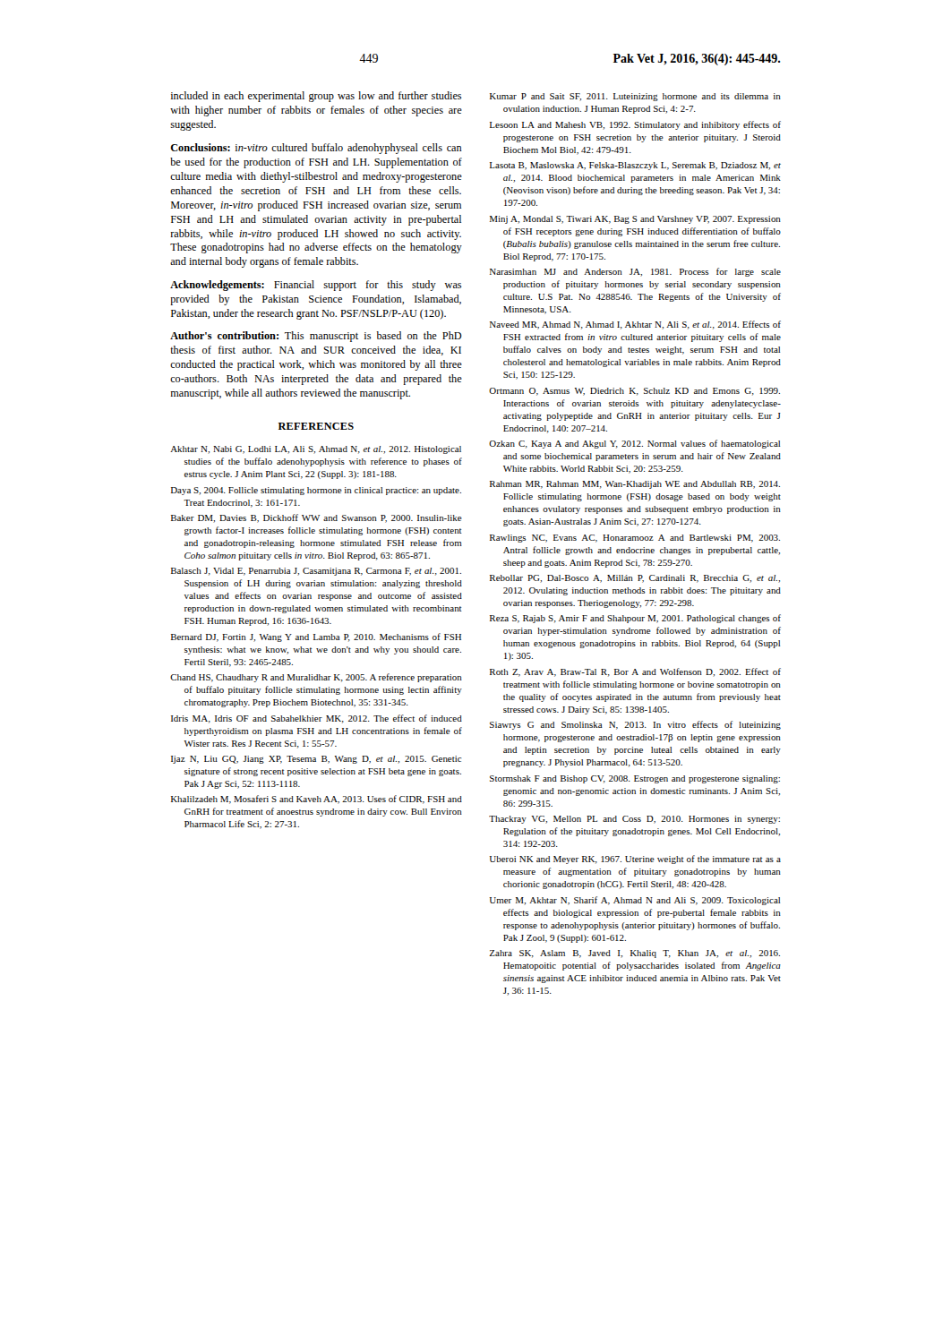449 Pak Vet J, 2016, 36(4): 445-449.
included in each experimental group was low and further studies with higher number of rabbits or females of other species are suggested.
Conclusions: in-vitro cultured buffalo adenohyphyseal cells can be used for the production of FSH and LH. Supplementation of culture media with diethyl-stilbestrol and medroxy-progesterone enhanced the secretion of FSH and LH from these cells. Moreover, in-vitro produced FSH increased ovarian size, serum FSH and LH and stimulated ovarian activity in pre-pubertal rabbits, while in-vitro produced LH showed no such activity. These gonadotropins had no adverse effects on the hematology and internal body organs of female rabbits.
Acknowledgements: Financial support for this study was provided by the Pakistan Science Foundation, Islamabad, Pakistan, under the research grant No. PSF/NSLP/P-AU (120).
Author's contribution: This manuscript is based on the PhD thesis of first author. NA and SUR conceived the idea, KI conducted the practical work, which was monitored by all three co-authors. Both NAs interpreted the data and prepared the manuscript, while all authors reviewed the manuscript.
REFERENCES
Akhtar N, Nabi G, Lodhi LA, Ali S, Ahmad N, et al., 2012. Histological studies of the buffalo adenohypophysis with reference to phases of estrus cycle. J Anim Plant Sci, 22 (Suppl. 3): 181-188.
Daya S, 2004. Follicle stimulating hormone in clinical practice: an update. Treat Endocrinol, 3: 161-171.
Baker DM, Davies B, Dickhoff WW and Swanson P, 2000. Insulin-like growth factor-I increases follicle stimulating hormone (FSH) content and gonadotropin-releasing hormone stimulated FSH release from Coho salmon pituitary cells in vitro. Biol Reprod, 63: 865-871.
Balasch J, Vidal E, Penarrubia J, Casamitjana R, Carmona F, et al., 2001. Suspension of LH during ovarian stimulation: analyzing threshold values and effects on ovarian response and outcome of assisted reproduction in down-regulated women stimulated with recombinant FSH. Human Reprod, 16: 1636-1643.
Bernard DJ, Fortin J, Wang Y and Lamba P, 2010. Mechanisms of FSH synthesis: what we know, what we don't and why you should care. Fertil Steril, 93: 2465-2485.
Chand HS, Chaudhary R and Muralidhar K, 2005. A reference preparation of buffalo pituitary follicle stimulating hormone using lectin affinity chromatography. Prep Biochem Biotechnol, 35: 331-345.
Idris MA, Idris OF and Sabahelkhier MK, 2012. The effect of induced hyperthyroidism on plasma FSH and LH concentrations in female of Wister rats. Res J Recent Sci, 1: 55-57.
Ijaz N, Liu GQ, Jiang XP, Tesema B, Wang D, et al., 2015. Genetic signature of strong recent positive selection at FSH beta gene in goats. Pak J Agr Sci, 52: 1113-1118.
Khalilzadeh M, Mosaferi S and Kaveh AA, 2013. Uses of CIDR, FSH and GnRH for treatment of anoestrus syndrome in dairy cow. Bull Environ Pharmacol Life Sci, 2: 27-31.
Kumar P and Sait SF, 2011. Luteinizing hormone and its dilemma in ovulation induction. J Human Reprod Sci, 4: 2-7.
Lesoon LA and Mahesh VB, 1992. Stimulatory and inhibitory effects of progesterone on FSH secretion by the anterior pituitary. J Steroid Biochem Mol Biol, 42: 479-491.
Lasota B, Maslowska A, Felska-Blaszczyk L, Seremak B, Dziadosz M, et al., 2014. Blood biochemical parameters in male American Mink (Neovison vison) before and during the breeding season. Pak Vet J, 34: 197-200.
Minj A, Mondal S, Tiwari AK, Bag S and Varshney VP, 2007. Expression of FSH receptors gene during FSH induced differentiation of buffalo (Bubalis bubalis) granulose cells maintained in the serum free culture. Biol Reprod, 77: 170-175.
Narasimhan MJ and Anderson JA, 1981. Process for large scale production of pituitary hormones by serial secondary suspension culture. U.S Pat. No 4288546. The Regents of the University of Minnesota, USA.
Naveed MR, Ahmad N, Ahmad I, Akhtar N, Ali S, et al., 2014. Effects of FSH extracted from in vitro cultured anterior pituitary cells of male buffalo calves on body and testes weight, serum FSH and total cholesterol and hematological variables in male rabbits. Anim Reprod Sci, 150: 125-129.
Ortmann O, Asmus W, Diedrich K, Schulz KD and Emons G, 1999. Interactions of ovarian steroids with pituitary adenylatecyclase-activating polypeptide and GnRH in anterior pituitary cells. Eur J Endocrinol, 140: 207–214.
Ozkan C, Kaya A and Akgul Y, 2012. Normal values of haematological and some biochemical parameters in serum and hair of New Zealand White rabbits. World Rabbit Sci, 20: 253-259.
Rahman MR, Rahman MM, Wan-Khadijah WE and Abdullah RB, 2014. Follicle stimulating hormone (FSH) dosage based on body weight enhances ovulatory responses and subsequent embryo production in goats. Asian-Australas J Anim Sci, 27: 1270-1274.
Rawlings NC, Evans AC, Honaramooz A and Bartlewski PM, 2003. Antral follicle growth and endocrine changes in prepubertal cattle, sheep and goats. Anim Reprod Sci, 78: 259-270.
Rebollar PG, Dal-Bosco A, Millán P, Cardinali R, Brecchia G, et al., 2012. Ovulating induction methods in rabbit does: The pituitary and ovarian responses. Theriogenology, 77: 292-298.
Reza S, Rajab S, Amir F and Shahpour M, 2001. Pathological changes of ovarian hyper-stimulation syndrome followed by administration of human exogenous gonadotropins in rabbits. Biol Reprod, 64 (Suppl 1): 305.
Roth Z, Arav A, Braw-Tal R, Bor A and Wolfenson D, 2002. Effect of treatment with follicle stimulating hormone or bovine somatotropin on the quality of oocytes aspirated in the autumn from previously heat stressed cows. J Dairy Sci, 85: 1398-1405.
Siawrys G and Smolinska N, 2013. In vitro effects of luteinizing hormone, progesterone and oestradiol-17β on leptin gene expression and leptin secretion by porcine luteal cells obtained in early pregnancy. J Physiol Pharmacol, 64: 513-520.
Stormshak F and Bishop CV, 2008. Estrogen and progesterone signaling: genomic and non-genomic action in domestic ruminants. J Anim Sci, 86: 299-315.
Thackray VG, Mellon PL and Coss D, 2010. Hormones in synergy: Regulation of the pituitary gonadotropin genes. Mol Cell Endocrinol, 314: 192-203.
Uberoi NK and Meyer RK, 1967. Uterine weight of the immature rat as a measure of augmentation of pituitary gonadotropins by human chorionic gonadotropin (hCG). Fertil Steril, 48: 420-428.
Umer M, Akhtar N, Sharif A, Ahmad N and Ali S, 2009. Toxicological effects and biological expression of pre-pubertal female rabbits in response to adenohypophysis (anterior pituitary) hormones of buffalo. Pak J Zool, 9 (Suppl): 601-612.
Zahra SK, Aslam B, Javed I, Khaliq T, Khan JA, et al., 2016. Hematopoitic potential of polysaccharides isolated from Angelica sinensis against ACE inhibitor induced anemia in Albino rats. Pak Vet J, 36: 11-15.